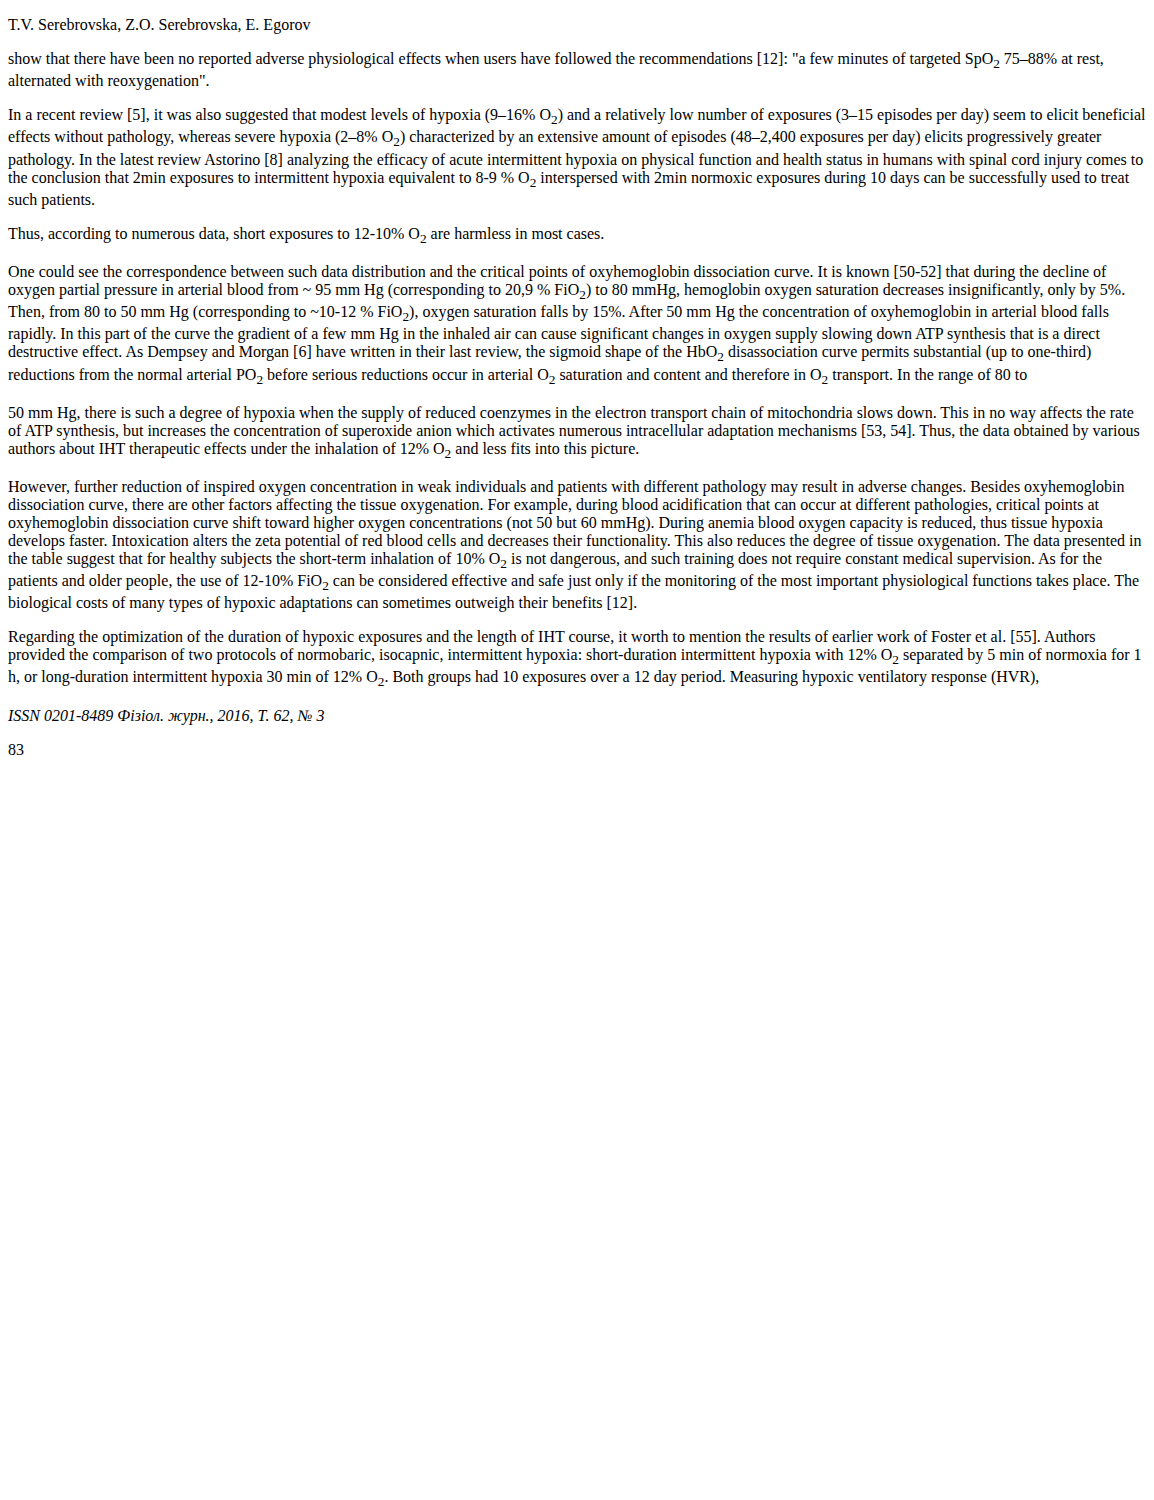T.V. Serebrovska, Z.O. Serebrovska, E. Egorov
show that there have been no reported adverse physiological effects when users have followed the recommendations [12]: "a few minutes of targeted SpO2 75–88% at rest, alternated with reoxygenation".
In a recent review [5], it was also suggested that modest levels of hypoxia (9–16% O2) and a relatively low number of exposures (3–15 episodes per day) seem to elicit beneficial effects without pathology, whereas severe hypoxia (2–8% O2) characterized by an extensive amount of episodes (48–2,400 exposures per day) elicits progressively greater pathology. In the latest review Astorino [8] analyzing the efficacy of acute intermittent hypoxia on physical function and health status in humans with spinal cord injury comes to the conclusion that 2min exposures to intermittent hypoxia equivalent to 8-9 % O2 interspersed with 2min normoxic exposures during 10 days can be successfully used to treat such patients.
Thus, according to numerous data, short exposures to 12-10% O2 are harmless in most cases.
One could see the correspondence between such data distribution and the critical points of oxyhemoglobin dissociation curve. It is known [50-52] that during the decline of oxygen partial pressure in arterial blood from ~ 95 mm Hg (corresponding to 20,9 % FiO2) to 80 mmHg, hemoglobin oxygen saturation decreases insignificantly, only by 5%. Then, from 80 to 50 mm Hg (corresponding to ~10-12 % FiO2), oxygen saturation falls by 15%. After 50 mm Hg the concentration of oxyhemoglobin in arterial blood falls rapidly. In this part of the curve the gradient of a few mm Hg in the inhaled air can cause significant changes in oxygen supply slowing down ATP synthesis that is a direct destructive effect. As Dempsey and Morgan [6] have written in their last review, the sigmoid shape of the HbO2 disassociation curve permits substantial (up to one-third) reductions from the normal arterial PO2 before serious reductions occur in arterial O2 saturation and content and therefore in O2 transport. In the range of 80 to
50 mm Hg, there is such a degree of hypoxia when the supply of reduced coenzymes in the electron transport chain of mitochondria slows down. This in no way affects the rate of ATP synthesis, but increases the concentration of superoxide anion which activates numerous intracellular adaptation mechanisms [53, 54]. Thus, the data obtained by various authors about IHT therapeutic effects under the inhalation of 12% O2 and less fits into this picture.
However, further reduction of inspired oxygen concentration in weak individuals and patients with different pathology may result in adverse changes. Besides oxyhemoglobin dissociation curve, there are other factors affecting the tissue oxygenation. For example, during blood acidification that can occur at different pathologies, critical points at oxyhemoglobin dissociation curve shift toward higher oxygen concentrations (not 50 but 60 mmHg). During anemia blood oxygen capacity is reduced, thus tissue hypoxia develops faster. Intoxication alters the zeta potential of red blood cells and decreases their functionality. This also reduces the degree of tissue oxygenation. The data presented in the table suggest that for healthy subjects the short-term inhalation of 10% O2 is not dangerous, and such training does not require constant medical supervision. As for the patients and older people, the use of 12-10% FiO2 can be considered effective and safe just only if the monitoring of the most important physiological functions takes place. The biological costs of many types of hypoxic adaptations can sometimes outweigh their benefits [12].
Regarding the optimization of the duration of hypoxic exposures and the length of IHT course, it worth to mention the results of earlier work of Foster et al. [55]. Authors provided the comparison of two protocols of normobaric, isocapnic, intermittent hypoxia: short-duration intermittent hypoxia with 12% O2 separated by 5 min of normoxia for 1 h, or long-duration intermittent hypoxia 30 min of 12% O2. Both groups had 10 exposures over a 12 day period. Measuring hypoxic ventilatory response (HVR),
ISSN 0201-8489 Фізіол. журн., 2016, Т. 62, № 3
83